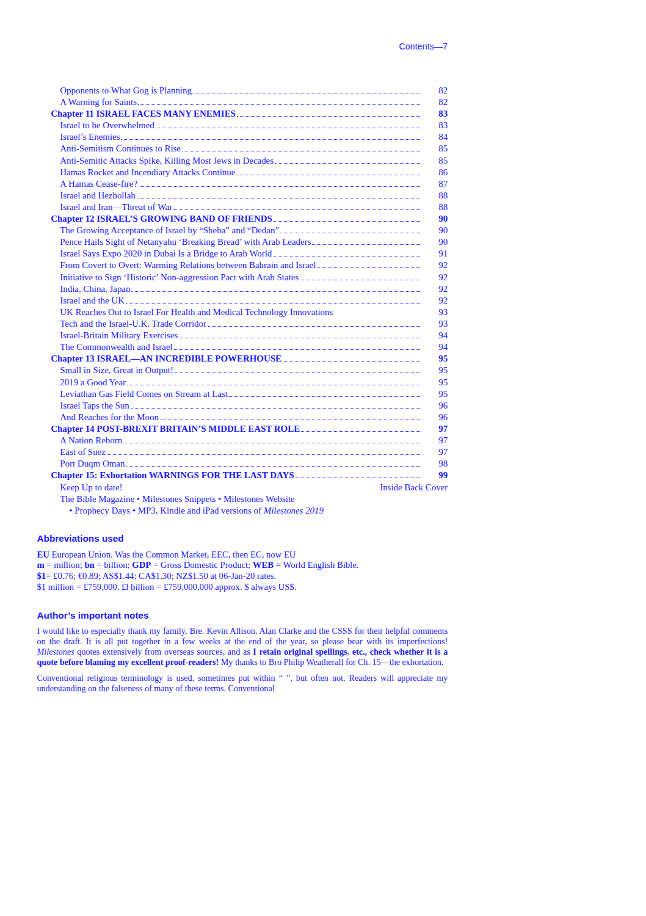Contents—7
Opponents to What Gog is Planning 82
A Warning for Saints 82
Chapter 11 ISRAEL FACES MANY ENEMIES 83
Israel to be Overwhelmed 83
Israel’s Enemies 84
Anti-Semitism Continues to Rise 85
Anti-Semitic Attacks Spike, Killing Most Jews in Decades 85
Hamas Rocket and Incendiary Attacks Continue 86
A Hamas Cease-fire? 87
Israel and Hezbollah 88
Israel and Iran—Threat of War 88
Chapter 12 ISRAEL’S GROWING BAND OF FRIENDS 90
The Growing Acceptance of Israel by “Sheba” and “Dedan” 90
Pence Hails Sight of Netanyahu ‘Breaking Bread’ with Arab Leaders 90
Israel Says Expo 2020 in Dubai Is a Bridge to Arab World 91
From Covert to Overt: Warming Relations between Bahrain and Israel 92
Initiative to Sign ‘Historic’ Non-aggression Pact with Arab States 92
India, China, Japan 92
Israel and the UK 92
UK Reaches Out to Israel For Health and Medical Technology Innovations 93
Tech and the Israel-U.K. Trade Corridor 93
Israel-Britain Military Exercises 94
The Commonwealth and Israel 94
Chapter 13 ISRAEL—AN INCREDIBLE POWERHOUSE 95
Small in Size, Great in Output! 95
2019 a Good Year 95
Leviathan Gas Field Comes on Stream at Last 95
Israel Taps the Sun 96
And Reaches for the Moon 96
Chapter 14 POST-BREXIT BRITAIN’S MIDDLE EAST ROLE 97
A Nation Reborn 97
East of Suez 97
Port Duqm Oman 98
Chapter 15: Exhortation WARNINGS FOR THE LAST DAYS 99
Keep Up to date! Inside Back Cover
The Bible Magazine • Milestones Snippets • Milestones Website
• Prophecy Days • MP3, Kindle and iPad versions of Milestones 2019
Abbreviations used
EU European Union. Was the Common Market, EEC, then EC, now EU
m = million; bn = billion; GDP = Gross Domestic Product; WEB = World English Bible.
$1= £0.76; €0.89; AS$1.44; CA$1.30; NZ$1.50 at 06-Jan-20 rates.
$1 million = £759,000, £l billion = £759,000,000 approx. $ always US$.
Author’s important notes
I would like to especially thank my family, Bre. Kevin Allison, Alan Clarke and the CSSS for their helpful comments on the draft. It is all put together in a few weeks at the end of the year, so please bear with its imperfections! Milestones quotes extensively from overseas sources, and as I retain original spellings, etc., check whether it is a quote before blaming my excellent proof-readers! My thanks to Bro Philip Weatherall for Ch. 15—the exhortation.
Conventional religious terminology is used, sometimes put within “ ”, but often not. Readers will appreciate my understanding on the falseness of many of these terms. Conventional